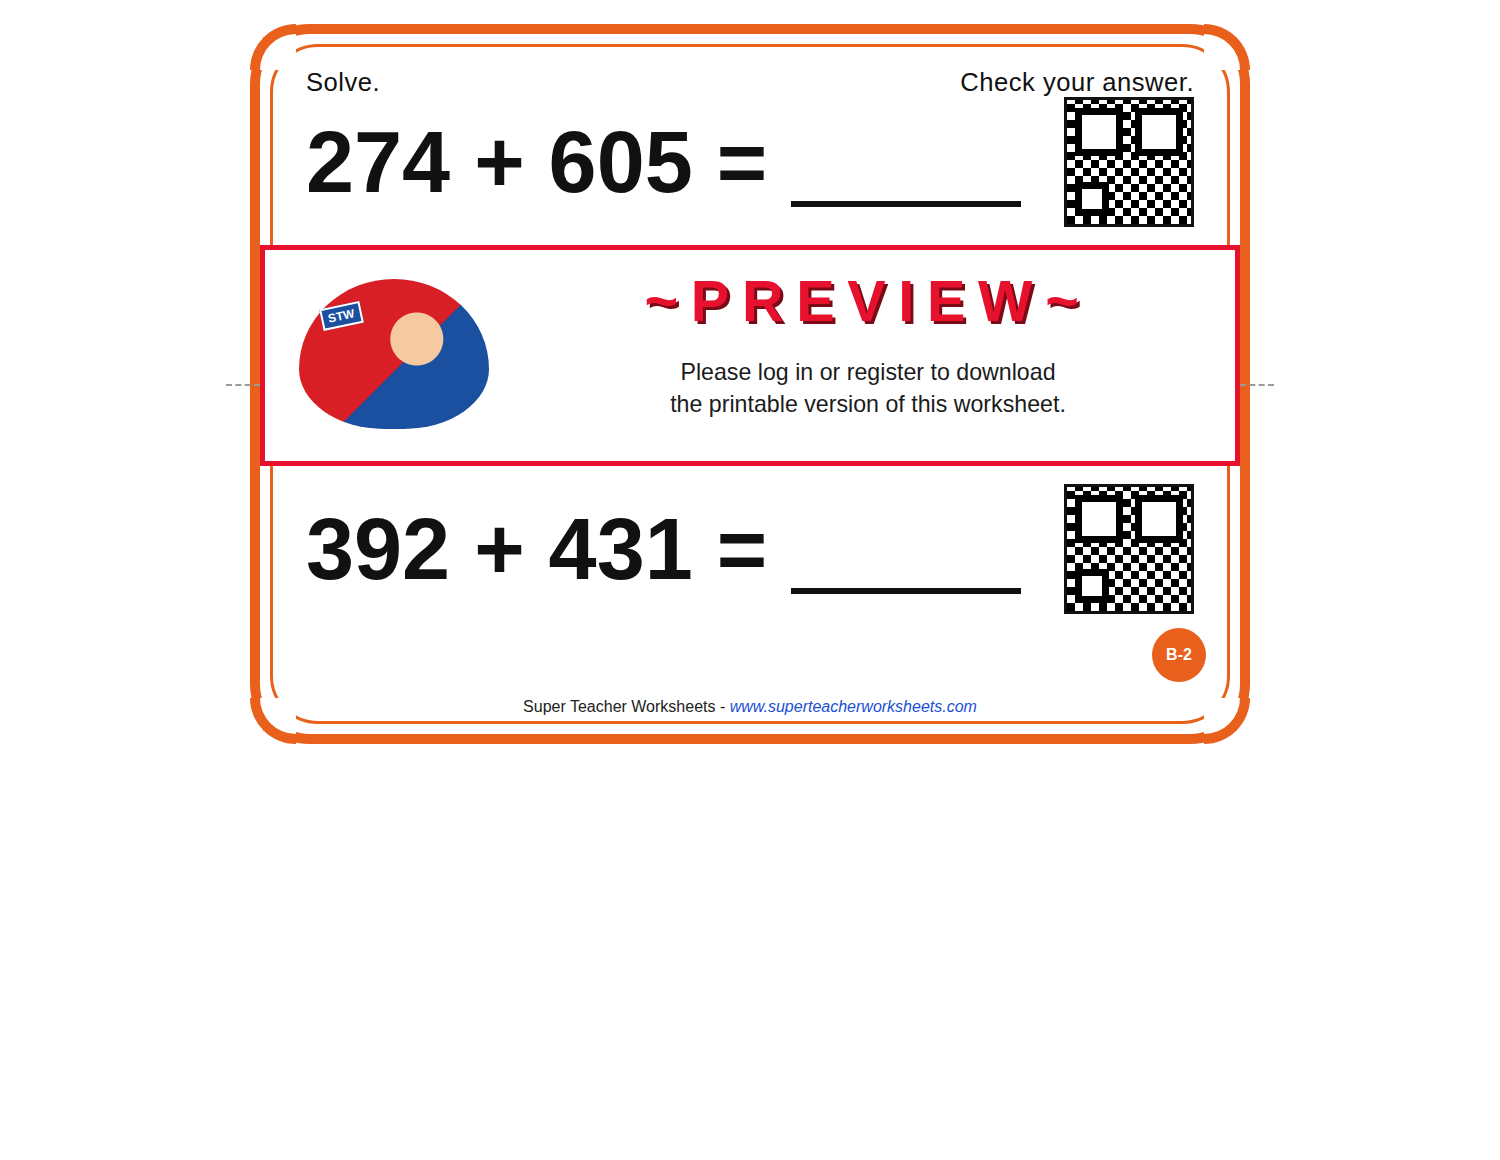Solve. Check your answer.
274 + 605 =
~PREVIEW~
Please log in or register to download
the printable version of this worksheet.
392 + 431 =
B-2
Super Teacher Worksheets - www.superteacherworksheets.com